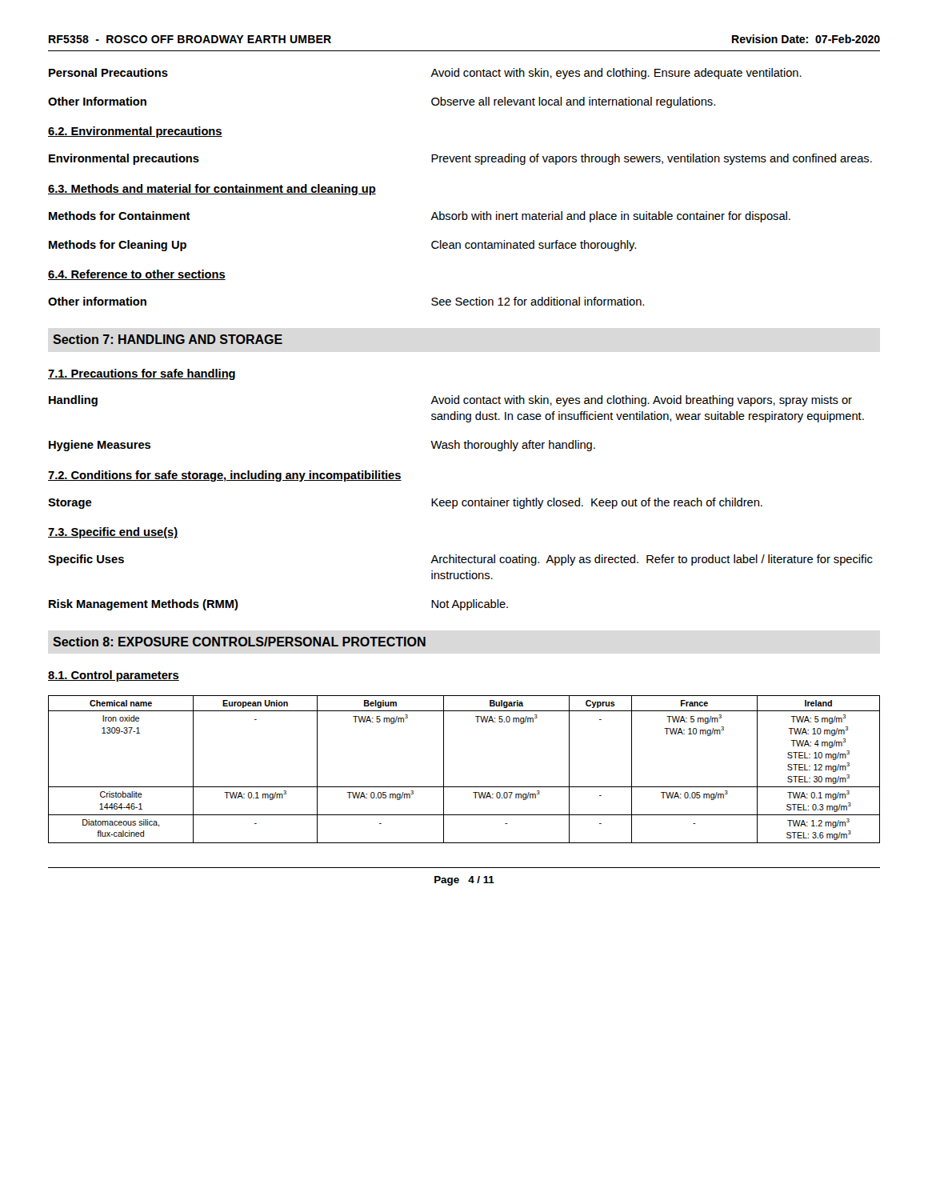RF5358 - ROSCO OFF BROADWAY EARTH UMBER Revision Date: 07-Feb-2020
Personal Precautions
Avoid contact with skin, eyes and clothing. Ensure adequate ventilation.
Other Information
Observe all relevant local and international regulations.
6.2. Environmental precautions
Environmental precautions
Prevent spreading of vapors through sewers, ventilation systems and confined areas.
6.3. Methods and material for containment and cleaning up
Methods for Containment
Absorb with inert material and place in suitable container for disposal.
Methods for Cleaning Up
Clean contaminated surface thoroughly.
6.4. Reference to other sections
Other information
See Section 12 for additional information.
Section 7: HANDLING AND STORAGE
7.1. Precautions for safe handling
Handling
Avoid contact with skin, eyes and clothing. Avoid breathing vapors, spray mists or sanding dust. In case of insufficient ventilation, wear suitable respiratory equipment.
Hygiene Measures
Wash thoroughly after handling.
7.2. Conditions for safe storage, including any incompatibilities
Storage
Keep container tightly closed. Keep out of the reach of children.
7.3. Specific end use(s)
Specific Uses
Architectural coating. Apply as directed. Refer to product label / literature for specific instructions.
Risk Management Methods (RMM)
Not Applicable.
Section 8: EXPOSURE CONTROLS/PERSONAL PROTECTION
8.1. Control parameters
| Chemical name | European Union | Belgium | Bulgaria | Cyprus | France | Ireland |
| --- | --- | --- | --- | --- | --- | --- |
| Iron oxide 1309-37-1 | - | TWA: 5 mg/m 3 | TWA: 5.0 mg/m 3 | - | TWA: 5 mg/m 3 TWA: 10 mg/m 3 | TWA: 5 mg/m 3 TWA: 10 mg/m 3 TWA: 4 mg/m 3 STEL: 10 mg/m 3 STEL: 12 mg/m 3 STEL: 30 mg/m 3 |
| Cristobalite 14464-46-1 | TWA: 0.1 mg/m 3 | TWA: 0.05 mg/m 3 | TWA: 0.07 mg/m 3 | - | TWA: 0.05 mg/m 3 | TWA: 0.1 mg/m 3 STEL: 0.3 mg/m 3 |
| Diatomaceous silica, flux-calcined | - | - | - | - | - | TWA: 1.2 mg/m 3 STEL: 3.6 mg/m 3 |
Page 4 / 11